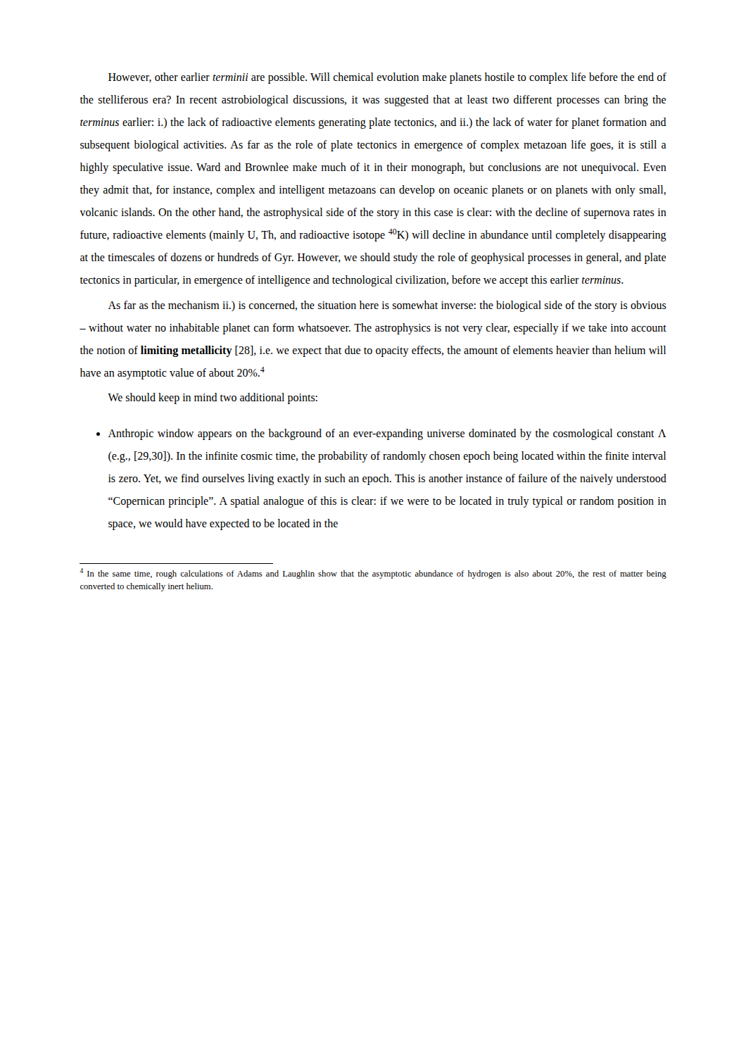However, other earlier terminii are possible. Will chemical evolution make planets hostile to complex life before the end of the stelliferous era? In recent astrobiological discussions, it was suggested that at least two different processes can bring the terminus earlier: i.) the lack of radioactive elements generating plate tectonics, and ii.) the lack of water for planet formation and subsequent biological activities. As far as the role of plate tectonics in emergence of complex metazoan life goes, it is still a highly speculative issue. Ward and Brownlee make much of it in their monograph, but conclusions are not unequivocal. Even they admit that, for instance, complex and intelligent metazoans can develop on oceanic planets or on planets with only small, volcanic islands. On the other hand, the astrophysical side of the story in this case is clear: with the decline of supernova rates in future, radioactive elements (mainly U, Th, and radioactive isotope 40K) will decline in abundance until completely disappearing at the timescales of dozens or hundreds of Gyr. However, we should study the role of geophysical processes in general, and plate tectonics in particular, in emergence of intelligence and technological civilization, before we accept this earlier terminus.
As far as the mechanism ii.) is concerned, the situation here is somewhat inverse: the biological side of the story is obvious – without water no inhabitable planet can form whatsoever. The astrophysics is not very clear, especially if we take into account the notion of limiting metallicity [28], i.e. we expect that due to opacity effects, the amount of elements heavier than helium will have an asymptotic value of about 20%.4
We should keep in mind two additional points:
Anthropic window appears on the background of an ever-expanding universe dominated by the cosmological constant Λ (e.g., [29,30]). In the infinite cosmic time, the probability of randomly chosen epoch being located within the finite interval is zero. Yet, we find ourselves living exactly in such an epoch. This is another instance of failure of the naively understood “Copernican principle”. A spatial analogue of this is clear: if we were to be located in truly typical or random position in space, we would have expected to be located in the
4 In the same time, rough calculations of Adams and Laughlin show that the asymptotic abundance of hydrogen is also about 20%, the rest of matter being converted to chemically inert helium.